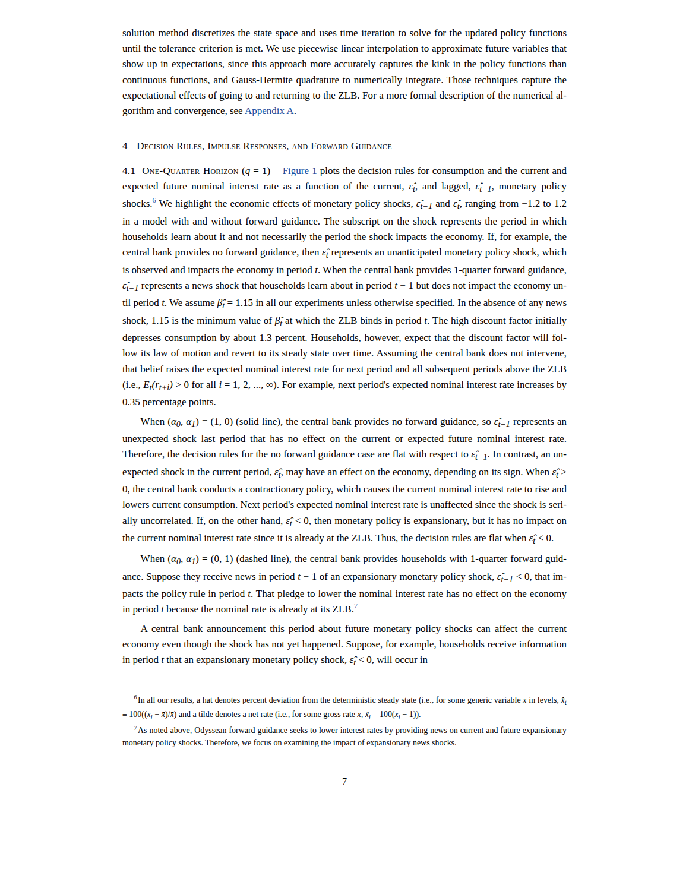solution method discretizes the state space and uses time iteration to solve for the updated policy functions until the tolerance criterion is met. We use piecewise linear interpolation to approximate future variables that show up in expectations, since this approach more accurately captures the kink in the policy functions than continuous functions, and Gauss-Hermite quadrature to numerically integrate. Those techniques capture the expectational effects of going to and returning to the ZLB. For a more formal description of the numerical algorithm and convergence, see Appendix A.
4 Decision Rules, Impulse Responses, and Forward Guidance
4.1 One-Quarter Horizon (q = 1) Figure 1 plots the decision rules for consumption and the current and expected future nominal interest rate as a function of the current, ε̂t, and lagged, ε̂t−1, monetary policy shocks.6 We highlight the economic effects of monetary policy shocks, ε̂t−1 and ε̂t, ranging from −1.2 to 1.2 in a model with and without forward guidance. The subscript on the shock represents the period in which households learn about it and not necessarily the period the shock impacts the economy. If, for example, the central bank provides no forward guidance, then ε̂t represents an unanticipated monetary policy shock, which is observed and impacts the economy in period t. When the central bank provides 1-quarter forward guidance, ε̂t−1 represents a news shock that households learn about in period t − 1 but does not impact the economy until period t. We assume β̂t = 1.15 in all our experiments unless otherwise specified. In the absence of any news shock, 1.15 is the minimum value of β̂t at which the ZLB binds in period t. The high discount factor initially depresses consumption by about 1.3 percent. Households, however, expect that the discount factor will follow its law of motion and revert to its steady state over time. Assuming the central bank does not intervene, that belief raises the expected nominal interest rate for next period and all subsequent periods above the ZLB (i.e., Et(rt+i) > 0 for all i = 1, 2, ..., ∞). For example, next period's expected nominal interest rate increases by 0.35 percentage points.
When (α0, α1) = (1, 0) (solid line), the central bank provides no forward guidance, so ε̂t−1 represents an unexpected shock last period that has no effect on the current or expected future nominal interest rate. Therefore, the decision rules for the no forward guidance case are flat with respect to ε̂t−1. In contrast, an unexpected shock in the current period, ε̂t, may have an effect on the economy, depending on its sign. When ε̂t > 0, the central bank conducts a contractionary policy, which causes the current nominal interest rate to rise and lowers current consumption. Next period's expected nominal interest rate is unaffected since the shock is serially uncorrelated. If, on the other hand, ε̂t < 0, then monetary policy is expansionary, but it has no impact on the current nominal interest rate since it is already at the ZLB. Thus, the decision rules are flat when ε̂t < 0.
When (α0, α1) = (0, 1) (dashed line), the central bank provides households with 1-quarter forward guidance. Suppose they receive news in period t − 1 of an expansionary monetary policy shock, ε̂t−1 < 0, that impacts the policy rule in period t. That pledge to lower the nominal interest rate has no effect on the economy in period t because the nominal rate is already at its ZLB.7
A central bank announcement this period about future monetary policy shocks can affect the current economy even though the shock has not yet happened. Suppose, for example, households receive information in period t that an expansionary monetary policy shock, ε̂t < 0, will occur in
6In all our results, a hat denotes percent deviation from the deterministic steady state (i.e., for some generic variable x in levels, x̂t ≡ 100((xt − x̄)/x̄) and a tilde denotes a net rate (i.e., for some gross rate x, x̃t = 100(xt − 1)).
7As noted above, Odyssean forward guidance seeks to lower interest rates by providing news on current and future expansionary monetary policy shocks. Therefore, we focus on examining the impact of expansionary news shocks.
7